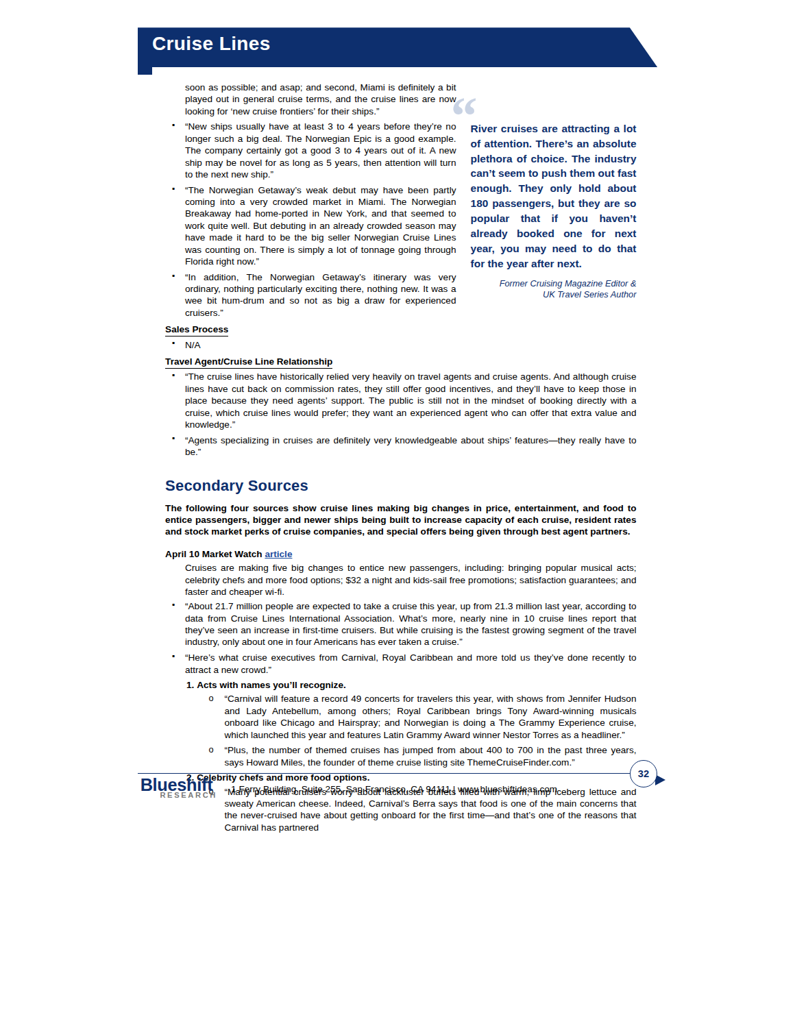Cruise Lines
“
River cruises are attracting a lot of attention. There’s an absolute plethora of choice. The industry can’t seem to push them out fast enough. They only hold about 180 passengers, but they are so popular that if you haven’t already booked one for next year, you may need to do that for the year after next.
Former Cruising Magazine Editor &
UK Travel Series Author
soon as possible; and asap; and second, Miami is definitely a bit played out in general cruise terms, and the cruise lines are now looking for ‘new cruise frontiers’ for their ships.”
“New ships usually have at least 3 to 4 years before they’re no longer such a big deal. The Norwegian Epic is a good example. The company certainly got a good 3 to 4 years out of it. A new ship may be novel for as long as 5 years, then attention will turn to the next new ship.”
“The Norwegian Getaway’s weak debut may have been partly coming into a very crowded market in Miami. The Norwegian Breakaway had home-ported in New York, and that seemed to work quite well. But debuting in an already crowded season may have made it hard to be the big seller Norwegian Cruise Lines was counting on. There is simply a lot of tonnage going through Florida right now.”
“In addition, The Norwegian Getaway’s itinerary was very ordinary, nothing particularly exciting there, nothing new. It was a wee bit hum-drum and so not as big a draw for experienced cruisers.”
Sales Process
N/A
Travel Agent/Cruise Line Relationship
“The cruise lines have historically relied very heavily on travel agents and cruise agents. And although cruise lines have cut back on commission rates, they still offer good incentives, and they’ll have to keep those in place because they need agents’ support. The public is still not in the mindset of booking directly with a cruise, which cruise lines would prefer; they want an experienced agent who can offer that extra value and knowledge.”
“Agents specializing in cruises are definitely very knowledgeable about ships’ features—they really have to be.”
Secondary Sources
The following four sources show cruise lines making big changes in price, entertainment, and food to entice passengers, bigger and newer ships being built to increase capacity of each cruise, resident rates and stock market perks of cruise companies, and special offers being given through best agent partners.
April 10 Market Watch article
Cruises are making five big changes to entice new passengers, including: bringing popular musical acts; celebrity chefs and more food options; $32 a night and kids-sail free promotions; satisfaction guarantees; and faster and cheaper wi-fi.
“About 21.7 million people are expected to take a cruise this year, up from 21.3 million last year, according to data from Cruise Lines International Association. What’s more, nearly nine in 10 cruise lines report that they’ve seen an increase in first-time cruisers. But while cruising is the fastest growing segment of the travel industry, only about one in four Americans has ever taken a cruise.”
“Here’s what cruise executives from Carnival, Royal Caribbean and more told us they’ve done recently to attract a new crowd.”
Acts with names you’ll recognize.
“Carnival will feature a record 49 concerts for travelers this year, with shows from Jennifer Hudson and Lady Antebellum, among others; Royal Caribbean brings Tony Award-winning musicals onboard like Chicago and Hairspray; and Norwegian is doing a The Grammy Experience cruise, which launched this year and features Latin Grammy Award winner Nestor Torres as a headliner.”
“Plus, the number of themed cruises has jumped from about 400 to 700 in the past three years, says Howard Miles, the founder of theme cruise listing site ThemeCruiseFinder.com.”
Celebrity chefs and more food options.
“Many potential cruisers worry about lackluster buffets filled with warm, limp iceberg lettuce and sweaty American cheese. Indeed, Carnival’s Berra says that food is one of the main concerns that the never-cruised have about getting onboard for the first time—and that’s one of the reasons that Carnival has partnered
Blueshift RESEARCH
1 Ferry Building, Suite 255, San Francisco, CA 94111 | www.blueshiftideas.com
32